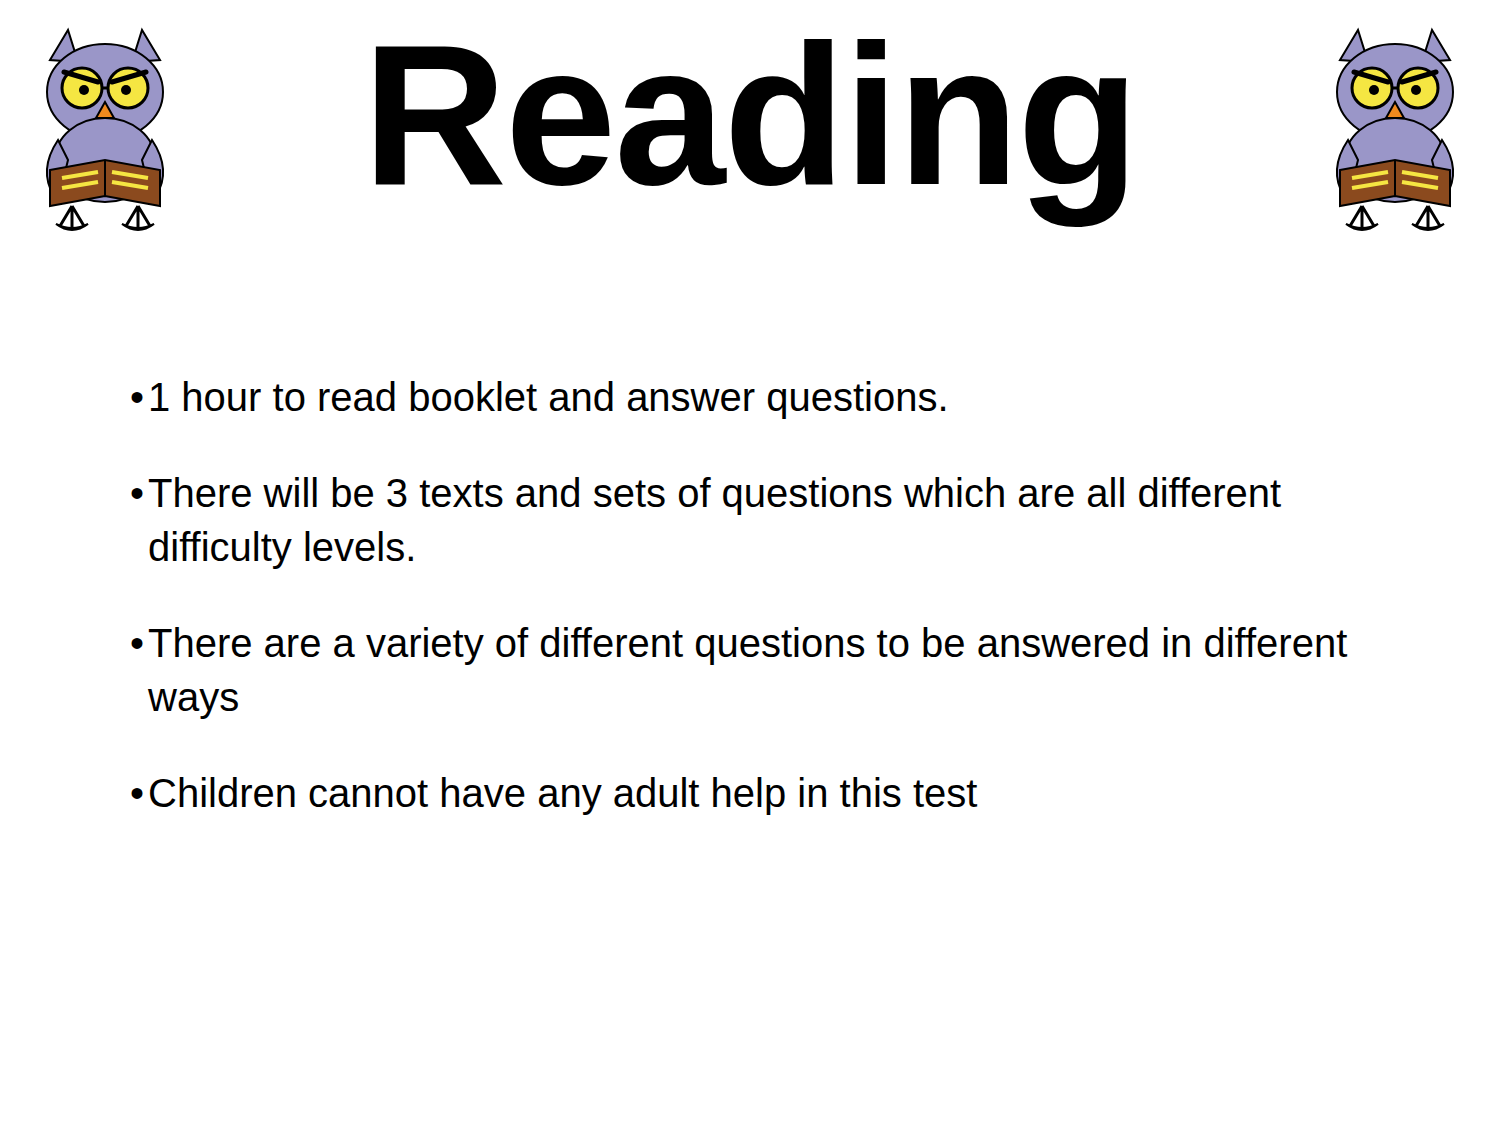Reading
1 hour to read booklet and answer questions.
There will be 3 texts and sets of questions which are all different difficulty levels.
There are a variety of different questions to be answered in different ways
Children cannot have any adult help in this test